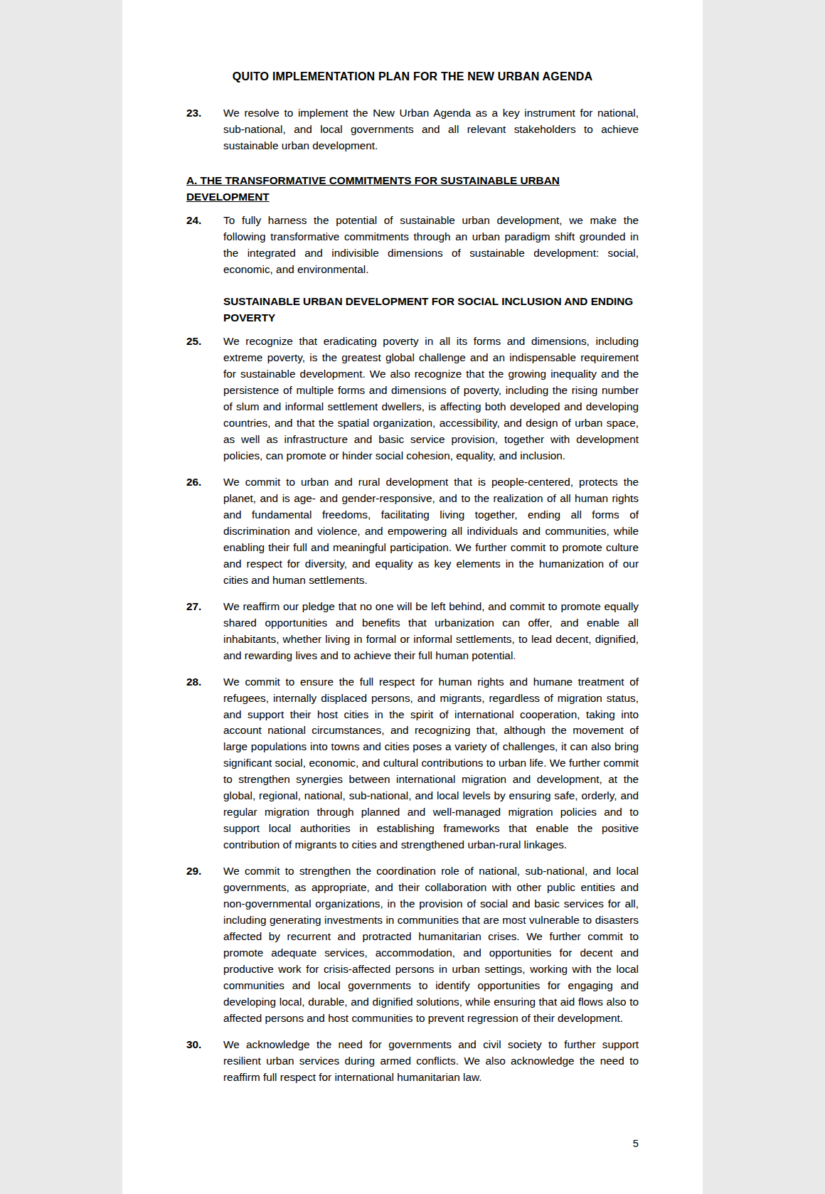QUITO IMPLEMENTATION PLAN FOR THE NEW URBAN AGENDA
23.
We resolve to implement the New Urban Agenda as a key instrument for national, sub-national, and local governments and all relevant stakeholders to achieve sustainable urban development.
A. THE TRANSFORMATIVE COMMITMENTS FOR SUSTAINABLE URBAN DEVELOPMENT
24.
To fully harness the potential of sustainable urban development, we make the following transformative commitments through an urban paradigm shift grounded in the integrated and indivisible dimensions of sustainable development: social, economic, and environmental.
SUSTAINABLE URBAN DEVELOPMENT FOR SOCIAL INCLUSION AND ENDING POVERTY
25.
We recognize that eradicating poverty in all its forms and dimensions, including extreme poverty, is the greatest global challenge and an indispensable requirement for sustainable development. We also recognize that the growing inequality and the persistence of multiple forms and dimensions of poverty, including the rising number of slum and informal settlement dwellers, is affecting both developed and developing countries, and that the spatial organization, accessibility, and design of urban space, as well as infrastructure and basic service provision, together with development policies, can promote or hinder social cohesion, equality, and inclusion.
26.
We commit to urban and rural development that is people-centered, protects the planet, and is age- and gender-responsive, and to the realization of all human rights and fundamental freedoms, facilitating living together, ending all forms of discrimination and violence, and empowering all individuals and communities, while enabling their full and meaningful participation. We further commit to promote culture and respect for diversity, and equality as key elements in the humanization of our cities and human settlements.
27.
We reaffirm our pledge that no one will be left behind, and commit to promote equally shared opportunities and benefits that urbanization can offer, and enable all inhabitants, whether living in formal or informal settlements, to lead decent, dignified, and rewarding lives and to achieve their full human potential.
28.
We commit to ensure the full respect for human rights and humane treatment of refugees, internally displaced persons, and migrants, regardless of migration status, and support their host cities in the spirit of international cooperation, taking into account national circumstances, and recognizing that, although the movement of large populations into towns and cities poses a variety of challenges, it can also bring significant social, economic, and cultural contributions to urban life. We further commit to strengthen synergies between international migration and development, at the global, regional, national, sub-national, and local levels by ensuring safe, orderly, and regular migration through planned and well-managed migration policies and to support local authorities in establishing frameworks that enable the positive contribution of migrants to cities and strengthened urban-rural linkages.
29.
We commit to strengthen the coordination role of national, sub-national, and local governments, as appropriate, and their collaboration with other public entities and non-governmental organizations, in the provision of social and basic services for all, including generating investments in communities that are most vulnerable to disasters affected by recurrent and protracted humanitarian crises. We further commit to promote adequate services, accommodation, and opportunities for decent and productive work for crisis-affected persons in urban settings, working with the local communities and local governments to identify opportunities for engaging and developing local, durable, and dignified solutions, while ensuring that aid flows also to affected persons and host communities to prevent regression of their development.
30.
We acknowledge the need for governments and civil society to further support resilient urban services during armed conflicts. We also acknowledge the need to reaffirm full respect for international humanitarian law.
5